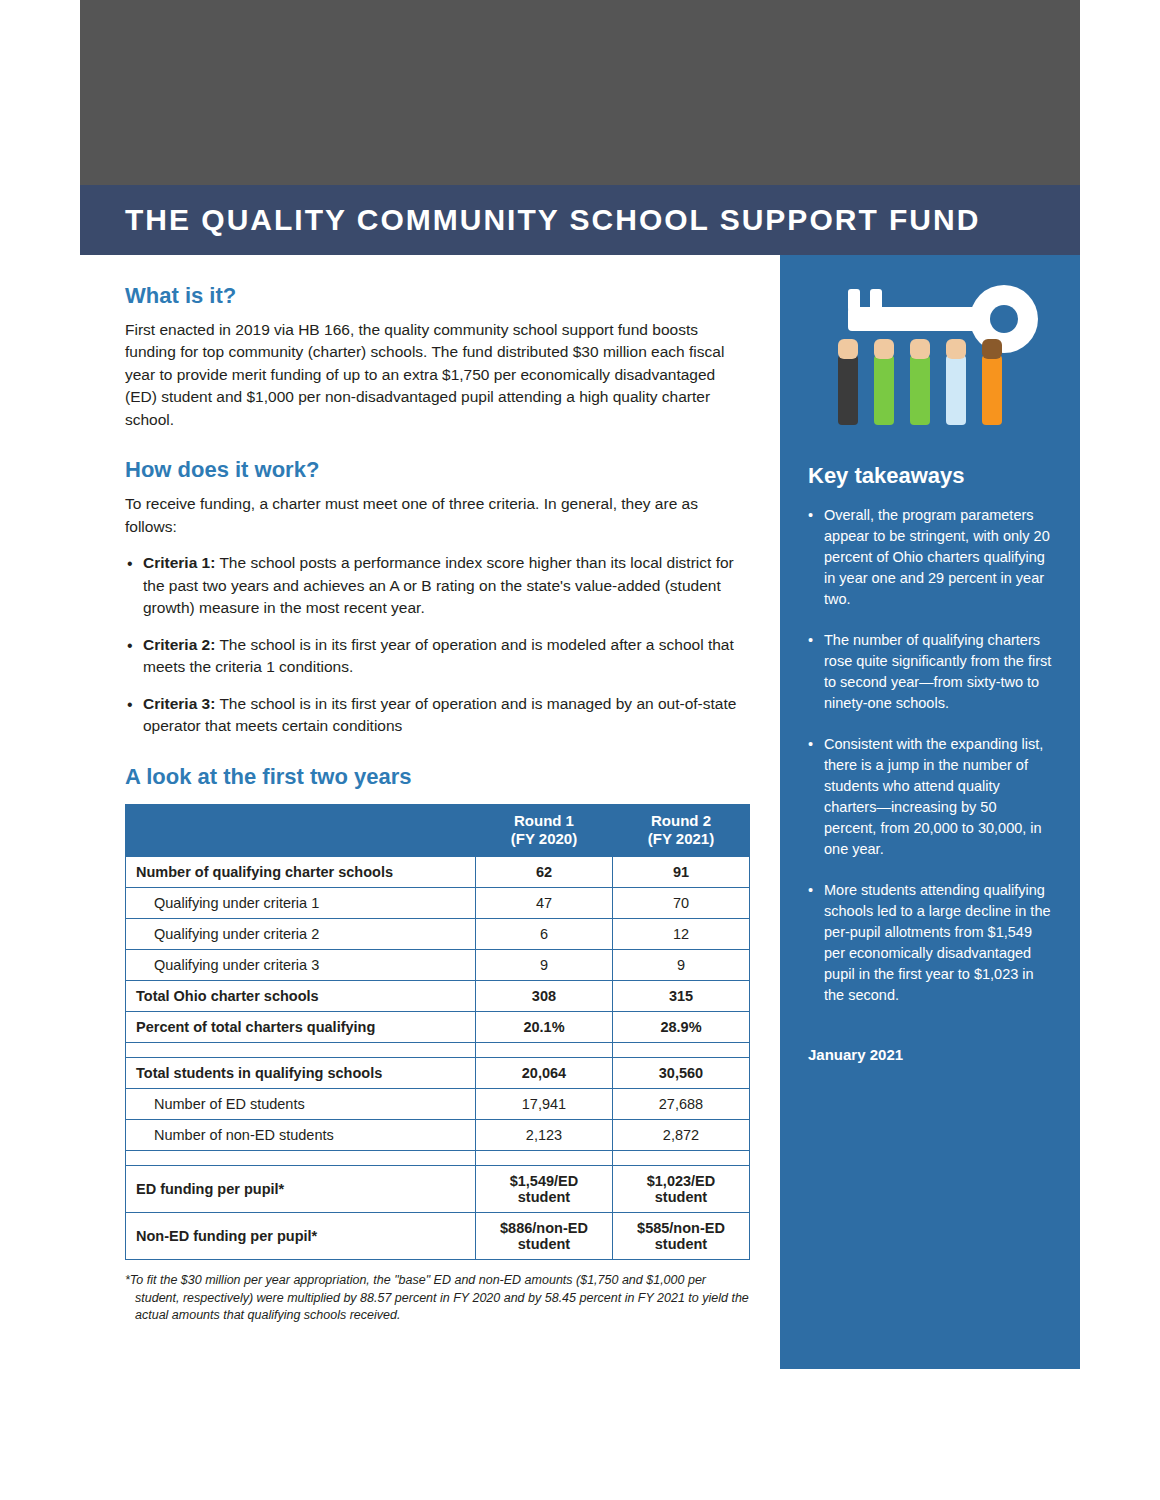The Quality Community School Support Fund
What is it?
First enacted in 2019 via HB 166, the quality community school support fund boosts funding for top community (charter) schools. The fund distributed $30 million each fiscal year to provide merit funding of up to an extra $1,750 per economically disadvantaged (ED) student and $1,000 per non-disadvantaged pupil attending a high quality charter school.
How does it work?
To receive funding, a charter must meet one of three criteria. In general, they are as follows:
Criteria 1: The school posts a performance index score higher than its local district for the past two years and achieves an A or B rating on the state's value-added (student growth) measure in the most recent year.
Criteria 2: The school is in its first year of operation and is modeled after a school that meets the criteria 1 conditions.
Criteria 3: The school is in its first year of operation and is managed by an out-of-state operator that meets certain conditions
A look at the first two years
| | Round 1 (FY 2020) | Round 2 (FY 2021) |
| --- | --- | --- |
| Number of qualifying charter schools | 62 | 91 |
| Qualifying under criteria 1 | 47 | 70 |
| Qualifying under criteria 2 | 6 | 12 |
| Qualifying under criteria 3 | 9 | 9 |
| Total Ohio charter schools | 308 | 315 |
| Percent of total charters qualifying | 20.1% | 28.9% |
| Total students in qualifying schools | 20,064 | 30,560 |
| Number of ED students | 17,941 | 27,688 |
| Number of non-ED students | 2,123 | 2,872 |
| ED funding per pupil* | $1,549/ED student | $1,023/ED student |
| Non-ED funding per pupil* | $886/non-ED student | $585/non-ED student |
*To fit the $30 million per year appropriation, the "base" ED and non-ED amounts ($1,750 and $1,000 per student, respectively) were multiplied by 88.57 percent in FY 2020 and by 58.45 percent in FY 2021 to yield the actual amounts that qualifying schools received.
Key takeaways
Overall, the program parameters appear to be stringent, with only 20 percent of Ohio charters qualifying in year one and 29 percent in year two.
The number of qualifying charters rose quite significantly from the first to second year—from sixty-two to ninety-one schools.
Consistent with the expanding list, there is a jump in the number of students who attend quality charters—increasing by 50 percent, from 20,000 to 30,000, in one year.
More students attending qualifying schools led to a large decline in the per-pupil allotments from $1,549 per economically disadvantaged pupil in the first year to $1,023 in the second.
January 2021